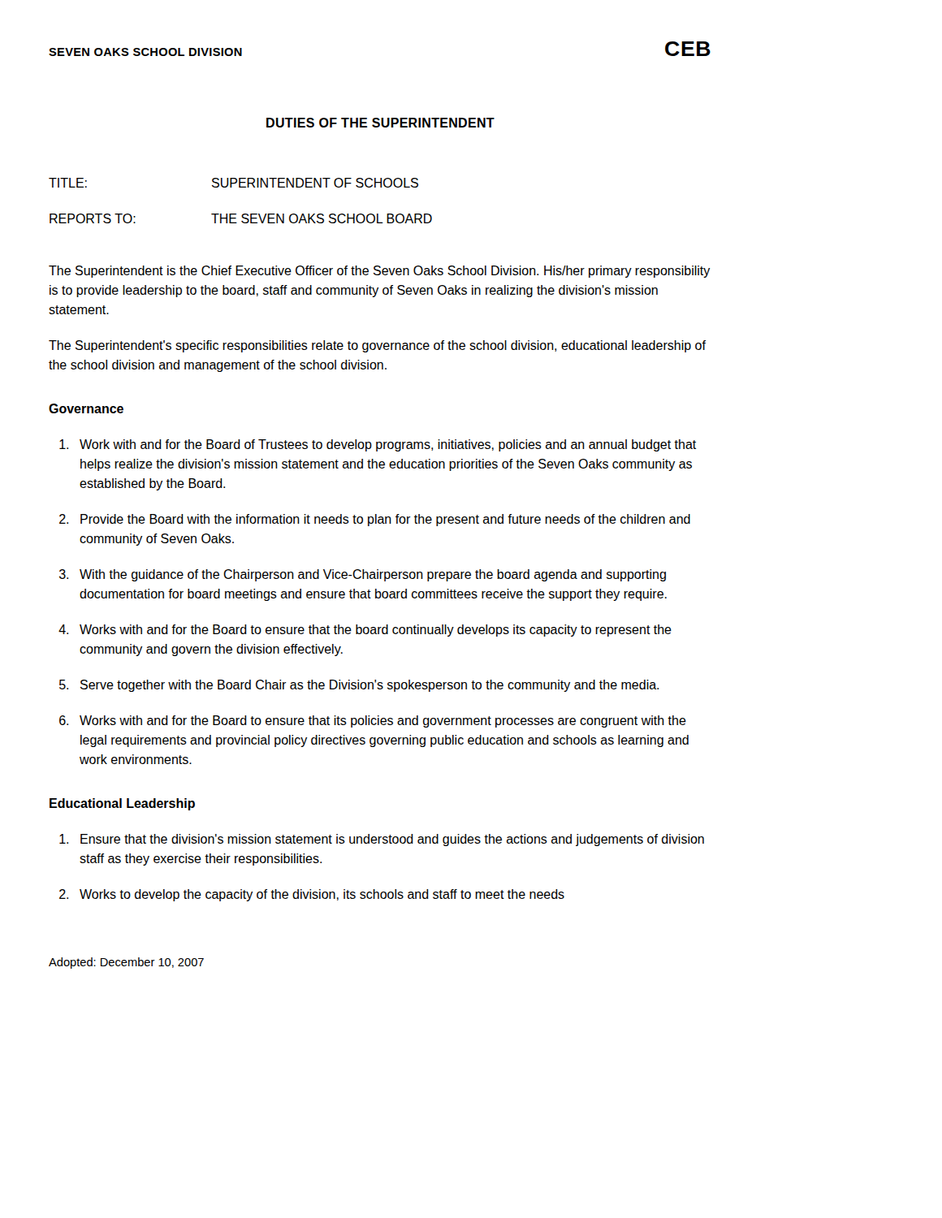SEVEN OAKS SCHOOL DIVISION CEB
DUTIES OF THE SUPERINTENDENT
TITLE: SUPERINTENDENT OF SCHOOLS
REPORTS TO: THE SEVEN OAKS SCHOOL BOARD
The Superintendent is the Chief Executive Officer of the Seven Oaks School Division. His/her primary responsibility is to provide leadership to the board, staff and community of Seven Oaks in realizing the division's mission statement.
The Superintendent's specific responsibilities relate to governance of the school division, educational leadership of the school division and management of the school division.
Governance
Work with and for the Board of Trustees to develop programs, initiatives, policies and an annual budget that helps realize the division's mission statement and the education priorities of the Seven Oaks community as established by the Board.
Provide the Board with the information it needs to plan for the present and future needs of the children and community of Seven Oaks.
With the guidance of the Chairperson and Vice-Chairperson prepare the board agenda and supporting documentation for board meetings and ensure that board committees receive the support they require.
Works with and for the Board to ensure that the board continually develops its capacity to represent the community and govern the division effectively.
Serve together with the Board Chair as the Division's spokesperson to the community and the media.
Works with and for the Board to ensure that its policies and government processes are congruent with the legal requirements and provincial policy directives governing public education and schools as learning and work environments.
Educational Leadership
Ensure that the division's mission statement is understood and guides the actions and judgements of division staff as they exercise their responsibilities.
Works to develop the capacity of the division, its schools and staff to meet the needs
Adopted: December 10, 2007